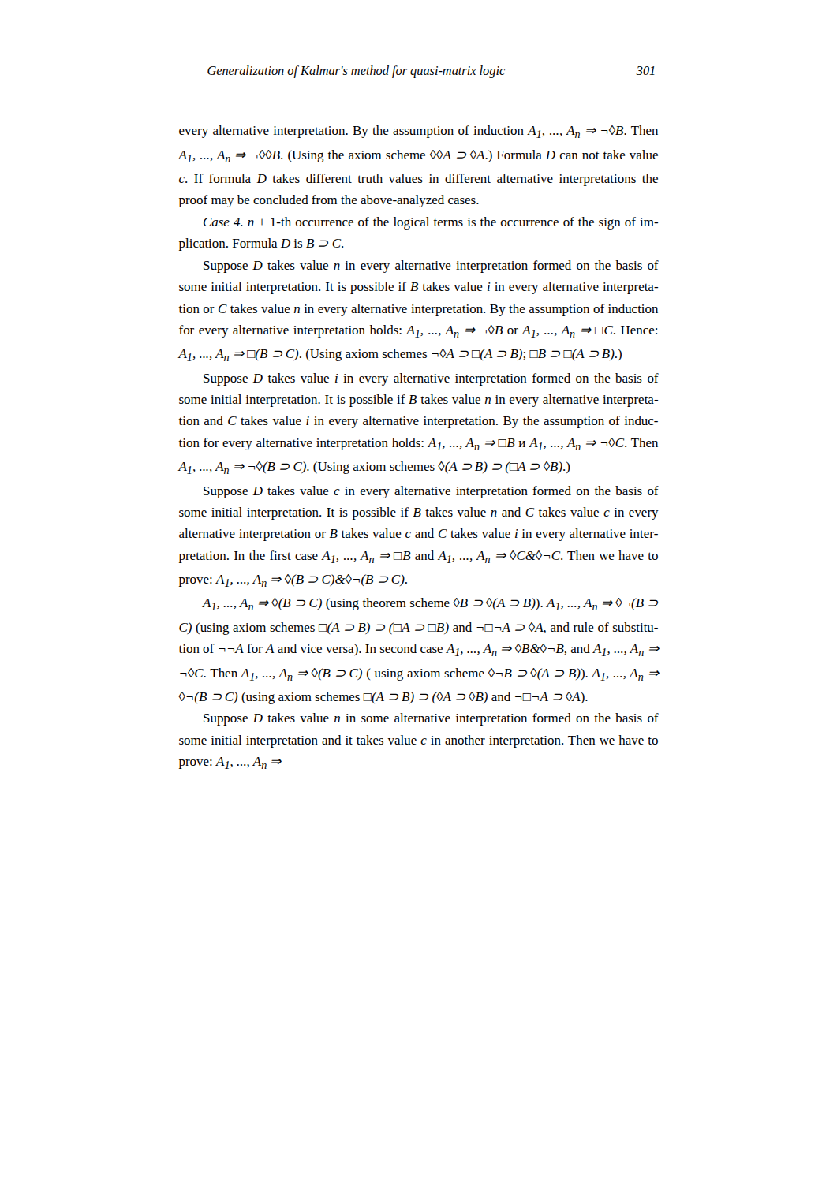Generalization of Kalmar's method for quasi-matrix logic 301
every alternative interpretation. By the assumption of induction A1, ..., An ⇒ ¬◊B. Then A1, ..., An ⇒ ¬◊◊B. (Using the axiom scheme ◊◊A ⊃ ◊A.) Formula D can not take value c. If formula D takes different truth values in different alternative interpretations the proof may be concluded from the above-analyzed cases.
Case 4. n + 1-th occurrence of the logical terms is the occurrence of the sign of implication. Formula D is B ⊃ C.
Suppose D takes value n in every alternative interpretation formed on the basis of some initial interpretation. It is possible if B takes value i in every alternative interpretation or C takes value n in every alternative interpretation. By the assumption of induction for every alternative interpretation holds: A1, ..., An ⇒ ¬◊B or A1, ..., An ⇒ □C. Hence: A1, ..., An ⇒ □(B ⊃ C). (Using axiom schemes ¬◊A ⊃ □(A ⊃ B); □B ⊃ □(A ⊃ B).)
Suppose D takes value i in every alternative interpretation formed on the basis of some initial interpretation. It is possible if B takes value n in every alternative interpretation and C takes value i in every alternative interpretation. By the assumption of induction for every alternative interpretation holds: A1, ..., An ⇒ □B и A1, ..., An ⇒ ¬◊C. Then A1, ..., An ⇒ ¬◊(B ⊃ C). (Using axiom schemes ◊(A ⊃ B) ⊃ (□A ⊃ ◊B).)
Suppose D takes value c in every alternative interpretation formed on the basis of some initial interpretation. It is possible if B takes value n and C takes value c in every alternative interpretation or B takes value c and C takes value i in every alternative interpretation. In the first case A1, ..., An ⇒ □B and A1, ..., An ⇒ ◊C&◊¬C. Then we have to prove: A1, ..., An ⇒ ◊(B ⊃ C)&◊¬(B ⊃ C).
A1, ..., An ⇒ ◊(B ⊃ C) (using theorem scheme ◊B ⊃ ◊(A ⊃ B)). A1, ..., An ⇒ ◊¬(B ⊃ C) (using axiom schemes □(A ⊃ B) ⊃ (□A ⊃ □B) and ¬□¬A ⊃ ◊A, and rule of substitution of ¬¬A for A and vice versa). In second case A1, ..., An ⇒ ◊B&◊¬B, and A1, ..., An ⇒ ¬◊C. Then A1, ..., An ⇒ ◊(B ⊃ C) ( using axiom scheme ◊¬B ⊃ ◊(A ⊃ B)). A1, ..., An ⇒ ◊¬(B ⊃ C) (using axiom schemes □(A ⊃ B) ⊃ (◊A ⊃ ◊B) and ¬□¬A ⊃ ◊A).
Suppose D takes value n in some alternative interpretation formed on the basis of some initial interpretation and it takes value c in another interpretation. Then we have to prove: A1, ..., An ⇒